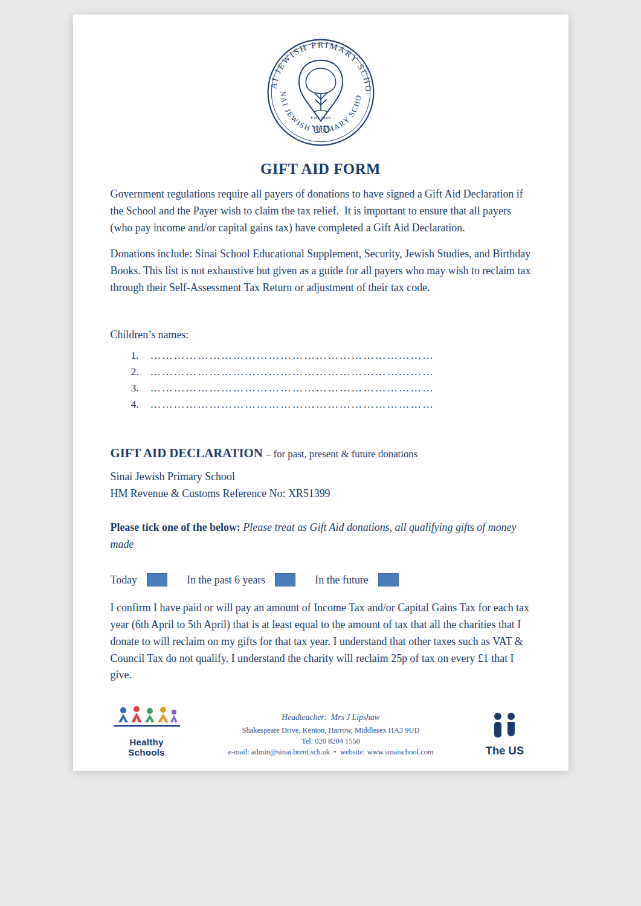SINAI JEWISH PRIMARY SCHOOL SINAI JEWISH PRIMARY SCHOOL Est. 1866 סיני
GIFT AID FORM
Government regulations require all payers of donations to have signed a Gift Aid Declaration if the School and the Payer wish to claim the tax relief. It is important to ensure that all payers (who pay income and/or capital gains tax) have completed a Gift Aid Declaration.
Donations include: Sinai School Educational Supplement, Security, Jewish Studies, and Birthday Books. This list is not exhaustive but given as a guide for all payers who may wish to reclaim tax through their Self-Assessment Tax Return or adjustment of their tax code.
Children’s names:
………………………………………………………………
………………………………………………………………
………………………………………………………………
………………………………………………………………
GIFT AID DECLARATION – for past, present & future donations
Sinai Jewish Primary School
HM Revenue & Customs Reference No: XR51399
Please tick one of the below: Please treat as Gift Aid donations, all qualifying gifts of money made
Today In the past 6 years In the future
I confirm I have paid or will pay an amount of Income Tax and/or Capital Gains Tax for each tax year (6th April to 5th April) that is at least equal to the amount of tax that all the charities that I donate to will reclaim on my gifts for that tax year. I understand that other taxes such as VAT & Council Tax do not qualify. I understand the charity will reclaim 25p of tax on every £1 that I give.
Healthy Schools
Headteacher: Mrs J Lipshaw
Shakespeare Drive, Kenton, Harrow, Middlesex HA3 9UD
Tel: 020 8204 1550
e-mail: admin@sinai.brent.sch.uk • website: www.sinaischool.com
The US